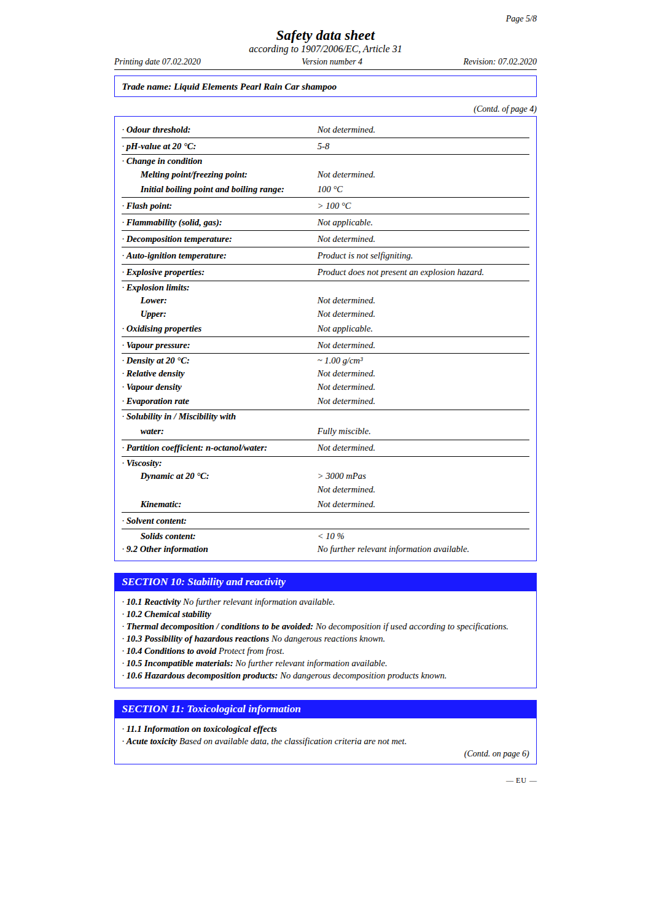Page 5/8
Safety data sheet
according to 1907/2006/EC, Article 31
Printing date 07.02.2020 Version number 4 Revision: 07.02.2020
Trade name: Liquid Elements Pearl Rain Car shampoo
(Contd. of page 4)
| · Odour threshold: | Not determined. |
| · pH-value at 20 °C: | 5-8 |
| · Change in condition |
| Melting point/freezing point: | Not determined. |
| Initial boiling point and boiling range: | 100 °C |
| · Flash point: | > 100 °C |
| · Flammability (solid, gas): | Not applicable. |
| · Decomposition temperature: | Not determined. |
| · Auto-ignition temperature: | Product is not selfigniting. |
| · Explosive properties: | Product does not present an explosion hazard. |
| · Explosion limits: |
| Lower: | Not determined. |
| Upper: | Not determined. |
| · Oxidising properties | Not applicable. |
| · Vapour pressure: | Not determined. |
| · Density at 20 °C: | ~ 1.00 g/cm³ |
| · Relative density | Not determined. |
| · Vapour density | Not determined. |
| · Evaporation rate | Not determined. |
| · Solubility in / Miscibility with |
| water: | Fully miscible. |
| · Partition coefficient: n-octanol/water: | Not determined. |
| · Viscosity: |
| Dynamic at 20 °C: | > 3000 mPas |
| | Not determined. |
| Kinematic: | Not determined. |
| · Solvent content: |
| Solids content: | < 10 % |
| · 9.2 Other information | No further relevant information available. |
SECTION 10: Stability and reactivity
· 10.1 Reactivity No further relevant information available.
· 10.2 Chemical stability
· Thermal decomposition / conditions to be avoided: No decomposition if used according to specifications.
· 10.3 Possibility of hazardous reactions No dangerous reactions known.
· 10.4 Conditions to avoid Protect from frost.
· 10.5 Incompatible materials: No further relevant information available.
· 10.6 Hazardous decomposition products: No dangerous decomposition products known.
SECTION 11: Toxicological information
· 11.1 Information on toxicological effects
· Acute toxicity Based on available data, the classification criteria are not met.
(Contd. on page 6)
— EU —